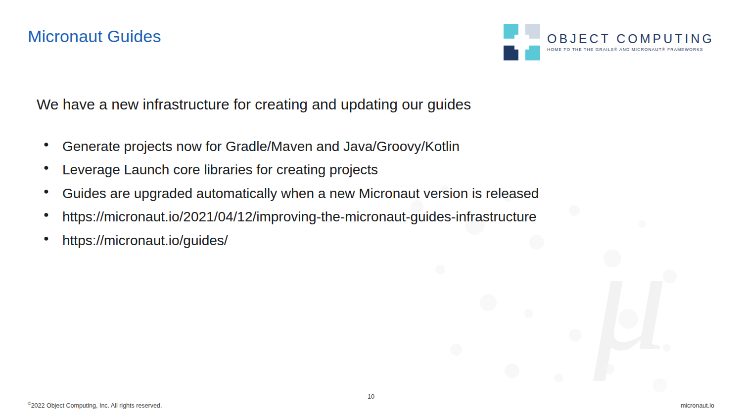μ
Micronaut Guides
OBJECT COMPUTING
HOME TO THE THE GRAILS® AND MICRONAUT® FRAMEWORKS
We have a new infrastructure for creating and updating our guides
Generate projects now for Gradle/Maven and Java/Groovy/Kotlin
Leverage Launch core libraries for creating projects
Guides are upgraded automatically when a new Micronaut version is released
https://micronaut.io/2021/04/12/improving-the-micronaut-guides-infrastructure
https://micronaut.io/guides/
©2022 Object Computing, Inc. All rights reserved.
10
micronaut.io